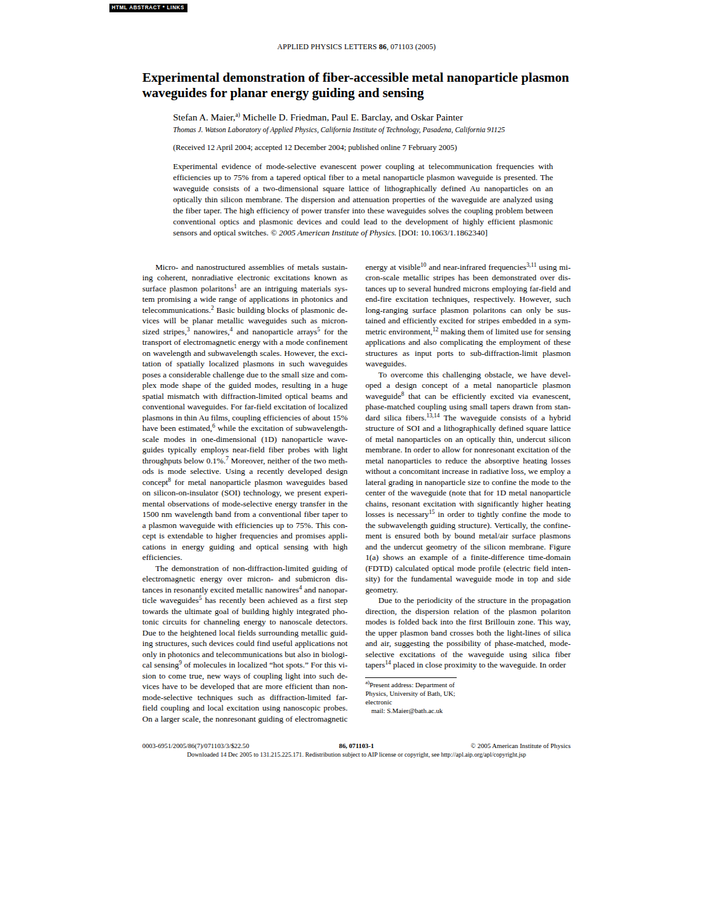HTML ABSTRACT * LINKS
APPLIED PHYSICS LETTERS 86, 071103 (2005)
Experimental demonstration of fiber-accessible metal nanoparticle plasmon waveguides for planar energy guiding and sensing
Stefan A. Maier,a) Michelle D. Friedman, Paul E. Barclay, and Oskar Painter
Thomas J. Watson Laboratory of Applied Physics, California Institute of Technology, Pasadena, California 91125
(Received 12 April 2004; accepted 12 December 2004; published online 7 February 2005)
Experimental evidence of mode-selective evanescent power coupling at telecommunication frequencies with efficiencies up to 75% from a tapered optical fiber to a metal nanoparticle plasmon waveguide is presented. The waveguide consists of a two-dimensional square lattice of lithographically defined Au nanoparticles on an optically thin silicon membrane. The dispersion and attenuation properties of the waveguide are analyzed using the fiber taper. The high efficiency of power transfer into these waveguides solves the coupling problem between conventional optics and plasmonic devices and could lead to the development of highly efficient plasmonic sensors and optical switches. © 2005 American Institute of Physics. [DOI: 10.1063/1.1862340]
Micro- and nanostructured assemblies of metals sustaining coherent, nonradiative electronic excitations known as surface plasmon polaritons1 are an intriguing materials system promising a wide range of applications in photonics and telecommunications.2 Basic building blocks of plasmonic devices will be planar metallic waveguides such as micron-sized stripes,3 nanowires,4 and nanoparticle arrays5 for the transport of electromagnetic energy with a mode confinement on wavelength and subwavelength scales. However, the excitation of spatially localized plasmons in such waveguides poses a considerable challenge due to the small size and complex mode shape of the guided modes, resulting in a huge spatial mismatch with diffraction-limited optical beams and conventional waveguides. For far-field excitation of localized plasmons in thin Au films, coupling efficiencies of about 15% have been estimated,6 while the excitation of subwavelength-scale modes in one-dimensional (1D) nanoparticle waveguides typically employs near-field fiber probes with light throughputs below 0.1%.7 Moreover, neither of the two methods is mode selective. Using a recently developed design concept8 for metal nanoparticle plasmon waveguides based on silicon-on-insulator (SOI) technology, we present experimental observations of mode-selective energy transfer in the 1500 nm wavelength band from a conventional fiber taper to a plasmon waveguide with efficiencies up to 75%. This concept is extendable to higher frequencies and promises applications in energy guiding and optical sensing with high efficiencies.
The demonstration of non-diffraction-limited guiding of electromagnetic energy over micron- and submicron distances in resonantly excited metallic nanowires4 and nanoparticle waveguides5 has recently been achieved as a first step towards the ultimate goal of building highly integrated photonic circuits for channeling energy to nanoscale detectors. Due to the heightened local fields surrounding metallic guiding structures, such devices could find useful applications not only in photonics and telecommunications but also in biological sensing9 of molecules in localized “hot spots.” For this vision to come true, new ways of coupling light into such devices have to be developed that are more efficient than non-mode-selective techniques such as diffraction-limited far-field coupling and local excitation using nanoscopic probes. On a larger scale, the nonresonant guiding of electromagnetic energy at visible10 and near-infrared frequencies3,11 using micron-scale metallic stripes has been demonstrated over distances up to several hundred microns employing far-field and end-fire excitation techniques, respectively. However, such long-ranging surface plasmon polaritons can only be sustained and efficiently excited for stripes embedded in a symmetric environment,12 making them of limited use for sensing applications and also complicating the employment of these structures as input ports to sub-diffraction-limit plasmon waveguides.
To overcome this challenging obstacle, we have developed a design concept of a metal nanoparticle plasmon waveguide8 that can be efficiently excited via evanescent, phase-matched coupling using small tapers drawn from standard silica fibers.13,14 The waveguide consists of a hybrid structure of SOI and a lithographically defined square lattice of metal nanoparticles on an optically thin, undercut silicon membrane. In order to allow for nonresonant excitation of the metal nanoparticles to reduce the absorptive heating losses without a concomitant increase in radiative loss, we employ a lateral grading in nanoparticle size to confine the mode to the center of the waveguide (note that for 1D metal nanoparticle chains, resonant excitation with significantly higher heating losses is necessary15 in order to tightly confine the mode to the subwavelength guiding structure). Vertically, the confinement is ensured both by bound metal/air surface plasmons and the undercut geometry of the silicon membrane. Figure 1(a) shows an example of a finite-difference time-domain (FDTD) calculated optical mode profile (electric field intensity) for the fundamental waveguide mode in top and side geometry.
Due to the periodicity of the structure in the propagation direction, the dispersion relation of the plasmon polariton modes is folded back into the first Brillouin zone. This way, the upper plasmon band crosses both the light-lines of silica and air, suggesting the possibility of phase-matched, mode-selective excitations of the waveguide using silica fiber tapers14 placed in close proximity to the waveguide. In order
a)Present address: Department of Physics, University of Bath, UK; electronic mail: S.Maier@bath.ac.uk
0003-6951/2005/86(7)/071103/3/$22.50
86, 071103-1
© 2005 American Institute of Physics
Downloaded 14 Dec 2005 to 131.215.225.171. Redistribution subject to AIP license or copyright, see http://apl.aip.org/apl/copyright.jsp